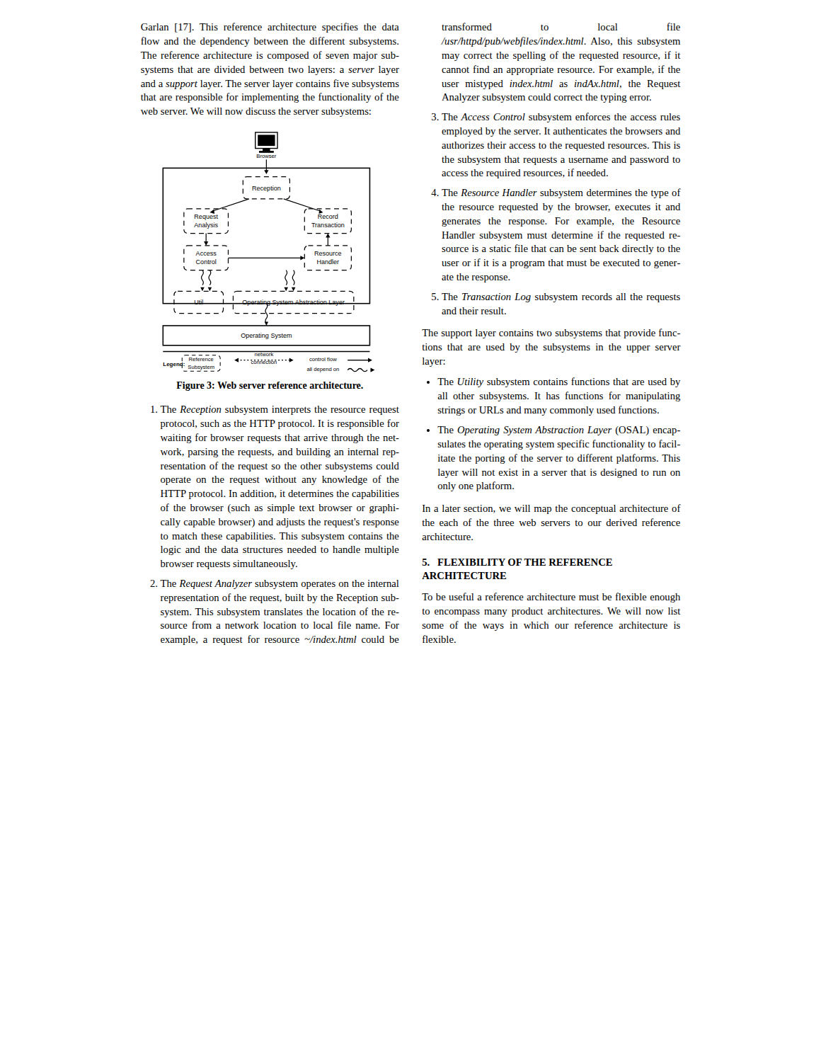Garlan [17]. This reference architecture specifies the data flow and the dependency between the different subsystems. The reference architecture is composed of seven major subsystems that are divided between two layers: a server layer and a support layer. The server layer contains five subsystems that are responsible for implementing the functionality of the web server. We will now discuss the server subsystems:
Browser Reception Request Analysis Record Transaction Access Control Resource Handler Util Operating System Abstraction Layer Operating System Legend: Reference Subsystem network connection control flow all depend on
Figure 3: Web server reference architecture.
The Reception subsystem interprets the resource request protocol, such as the HTTP protocol. It is responsible for waiting for browser requests that arrive through the network, parsing the requests, and building an internal representation of the request so the other subsystems could operate on the request without any knowledge of the HTTP protocol. In addition, it determines the capabilities of the browser (such as simple text browser or graphically capable browser) and adjusts the request's response to match these capabilities. This subsystem contains the logic and the data structures needed to handle multiple browser requests simultaneously.
The Request Analyzer subsystem operates on the internal representation of the request, built by the Reception subsystem. This subsystem translates the location of the resource from a network location to local file name. For example, a request for resource ~/index.html could be transformed to local file /usr/httpd/pub/webfiles/index.html. Also, this subsystem may correct the spelling of the requested resource, if it cannot find an appropriate resource. For example, if the user mistyped index.html as indAx.html, the Request Analyzer subsystem could correct the typing error.
The Access Control subsystem enforces the access rules employed by the server. It authenticates the browsers and authorizes their access to the requested resources. This is the subsystem that requests a username and password to access the required resources, if needed.
The Resource Handler subsystem determines the type of the resource requested by the browser, executes it and generates the response. For example, the Resource Handler subsystem must determine if the requested resource is a static file that can be sent back directly to the user or if it is a program that must be executed to generate the response.
The Transaction Log subsystem records all the requests and their result.
The support layer contains two subsystems that provide functions that are used by the subsystems in the upper server layer:
The Utility subsystem contains functions that are used by all other subsystems. It has functions for manipulating strings or URLs and many commonly used functions.
The Operating System Abstraction Layer (OSAL) encapsulates the operating system specific functionality to facilitate the porting of the server to different platforms. This layer will not exist in a server that is designed to run on only one platform.
In a later section, we will map the conceptual architecture of the each of the three web servers to our derived reference architecture.
5. Flexibility of the Reference Architecture
To be useful a reference architecture must be flexible enough to encompass many product architectures. We will now list some of the ways in which our reference architecture is flexible.